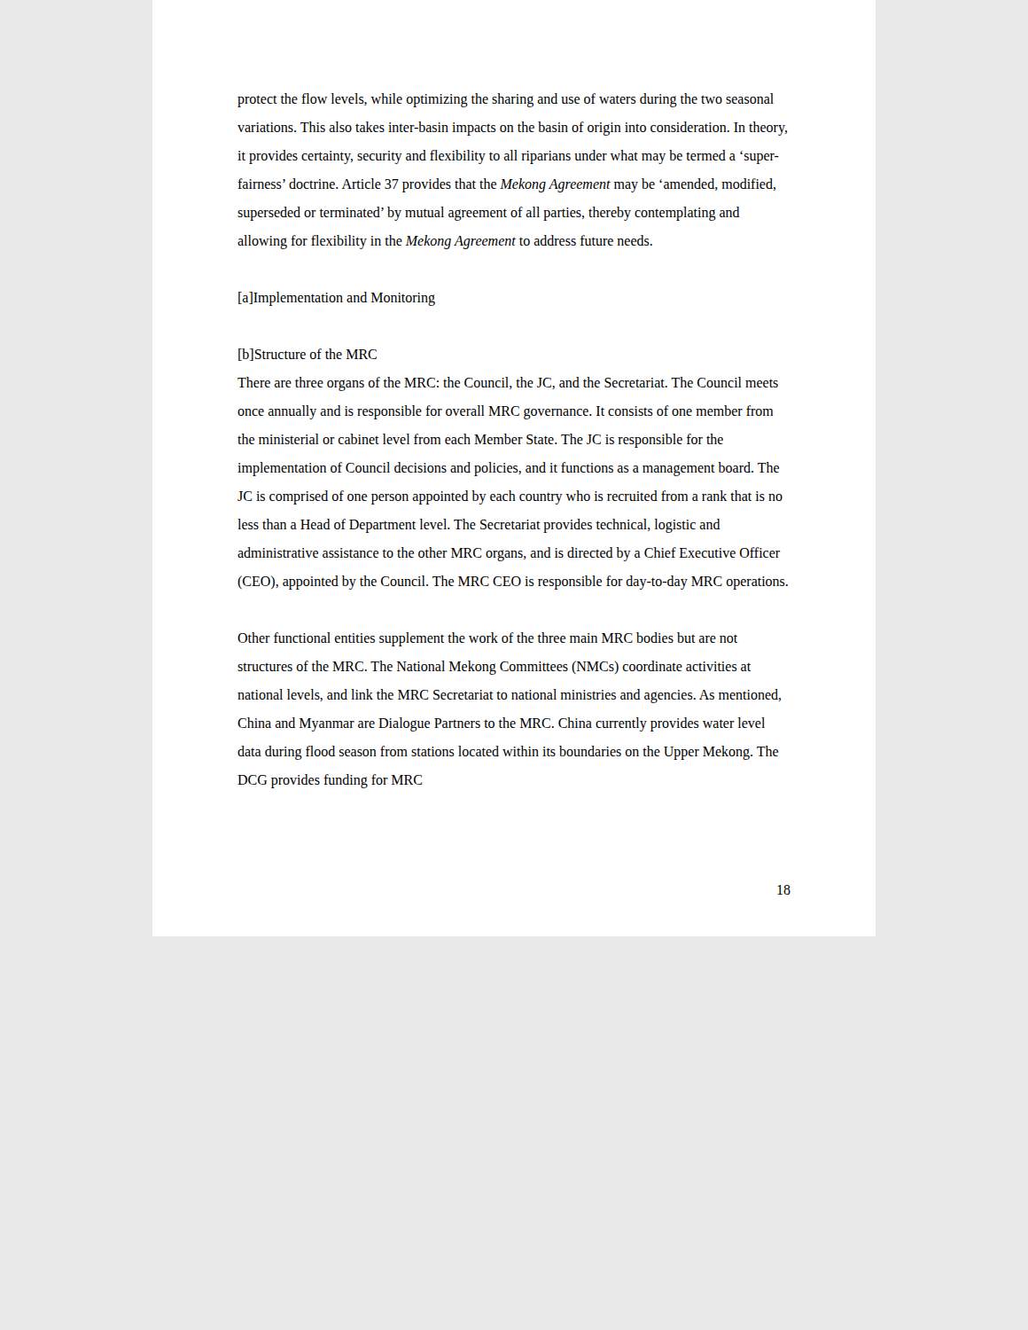protect the flow levels, while optimizing the sharing and use of waters during the two seasonal variations. This also takes inter-basin impacts on the basin of origin into consideration. In theory, it provides certainty, security and flexibility to all riparians under what may be termed a ‘super-fairness’ doctrine. Article 37 provides that the Mekong Agreement may be ‘amended, modified, superseded or terminated’ by mutual agreement of all parties, thereby contemplating and allowing for flexibility in the Mekong Agreement to address future needs.
[a]Implementation and Monitoring
[b]Structure of the MRC
There are three organs of the MRC: the Council, the JC, and the Secretariat. The Council meets once annually and is responsible for overall MRC governance. It consists of one member from the ministerial or cabinet level from each Member State. The JC is responsible for the implementation of Council decisions and policies, and it functions as a management board. The JC is comprised of one person appointed by each country who is recruited from a rank that is no less than a Head of Department level. The Secretariat provides technical, logistic and administrative assistance to the other MRC organs, and is directed by a Chief Executive Officer (CEO), appointed by the Council. The MRC CEO is responsible for day-to-day MRC operations.
Other functional entities supplement the work of the three main MRC bodies but are not structures of the MRC. The National Mekong Committees (NMCs) coordinate activities at national levels, and link the MRC Secretariat to national ministries and agencies. As mentioned, China and Myanmar are Dialogue Partners to the MRC. China currently provides water level data during flood season from stations located within its boundaries on the Upper Mekong. The DCG provides funding for MRC
18